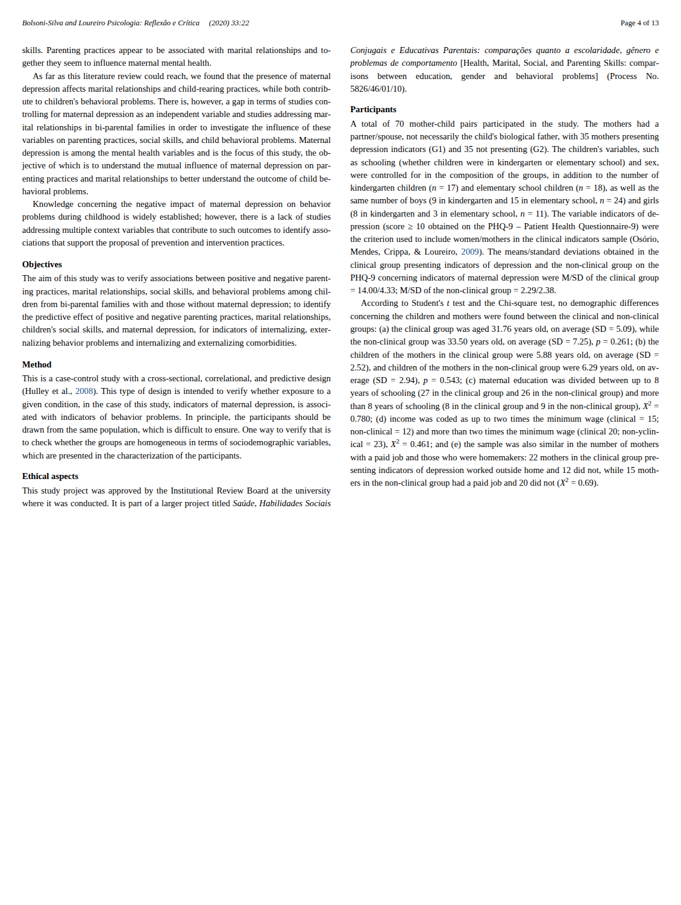Bolsoni-Silva and Loureiro Psicologia: Reflexão e Crítica (2020) 33:22
Page 4 of 13
skills. Parenting practices appear to be associated with marital relationships and together they seem to influence maternal mental health.
As far as this literature review could reach, we found that the presence of maternal depression affects marital relationships and child-rearing practices, while both contribute to children's behavioral problems. There is, however, a gap in terms of studies controlling for maternal depression as an independent variable and studies addressing marital relationships in bi-parental families in order to investigate the influence of these variables on parenting practices, social skills, and child behavioral problems. Maternal depression is among the mental health variables and is the focus of this study, the objective of which is to understand the mutual influence of maternal depression on parenting practices and marital relationships to better understand the outcome of child behavioral problems.
Knowledge concerning the negative impact of maternal depression on behavior problems during childhood is widely established; however, there is a lack of studies addressing multiple context variables that contribute to such outcomes to identify associations that support the proposal of prevention and intervention practices.
Objectives
The aim of this study was to verify associations between positive and negative parenting practices, marital relationships, social skills, and behavioral problems among children from bi-parental families with and those without maternal depression; to identify the predictive effect of positive and negative parenting practices, marital relationships, children's social skills, and maternal depression, for indicators of internalizing, externalizing behavior problems and internalizing and externalizing comorbidities.
Method
This is a case-control study with a cross-sectional, correlational, and predictive design (Hulley et al., 2008). This type of design is intended to verify whether exposure to a given condition, in the case of this study, indicators of maternal depression, is associated with indicators of behavior problems. In principle, the participants should be drawn from the same population, which is difficult to ensure. One way to verify that is to check whether the groups are homogeneous in terms of sociodemographic variables, which are presented in the characterization of the participants.
Ethical aspects
This study project was approved by the Institutional Review Board at the university where it was conducted. It is part of a larger project titled Saúde, Habilidades Sociais Conjugais e Educativas Parentais: comparações quanto a escolaridade, gênero e problemas de comportamento [Health, Marital, Social, and Parenting Skills: comparisons between education, gender and behavioral problems] (Process No. 5826/46/01/10).
Participants
A total of 70 mother-child pairs participated in the study. The mothers had a partner/spouse, not necessarily the child's biological father, with 35 mothers presenting depression indicators (G1) and 35 not presenting (G2). The children's variables, such as schooling (whether children were in kindergarten or elementary school) and sex, were controlled for in the composition of the groups, in addition to the number of kindergarten children (n = 17) and elementary school children (n = 18), as well as the same number of boys (9 in kindergarten and 15 in elementary school, n = 24) and girls (8 in kindergarten and 3 in elementary school, n = 11). The variable indicators of depression (score ≥ 10 obtained on the PHQ-9 – Patient Health Questionnaire-9) were the criterion used to include women/mothers in the clinical indicators sample (Osório, Mendes, Crippa, & Loureiro, 2009). The means/standard deviations obtained in the clinical group presenting indicators of depression and the non-clinical group on the PHQ-9 concerning indicators of maternal depression were M/SD of the clinical group = 14.00/4.33; M/SD of the non-clinical group = 2.29/2.38.
According to Student's t test and the Chi-square test, no demographic differences concerning the children and mothers were found between the clinical and non-clinical groups: (a) the clinical group was aged 31.76 years old, on average (SD = 5.09), while the non-clinical group was 33.50 years old, on average (SD = 7.25), p = 0.261; (b) the children of the mothers in the clinical group were 5.88 years old, on average (SD = 2.52), and children of the mothers in the non-clinical group were 6.29 years old, on average (SD = 2.94), p = 0.543; (c) maternal education was divided between up to 8 years of schooling (27 in the clinical group and 26 in the non-clinical group) and more than 8 years of schooling (8 in the clinical group and 9 in the non-clinical group), X2 = 0.780; (d) income was coded as up to two times the minimum wage (clinical = 15; non-clinical = 12) and more than two times the minimum wage (clinical 20; non-yclinical = 23), X2 = 0.461; and (e) the sample was also similar in the number of mothers with a paid job and those who were homemakers: 22 mothers in the clinical group presenting indicators of depression worked outside home and 12 did not, while 15 mothers in the non-clinical group had a paid job and 20 did not (X2 = 0.69).